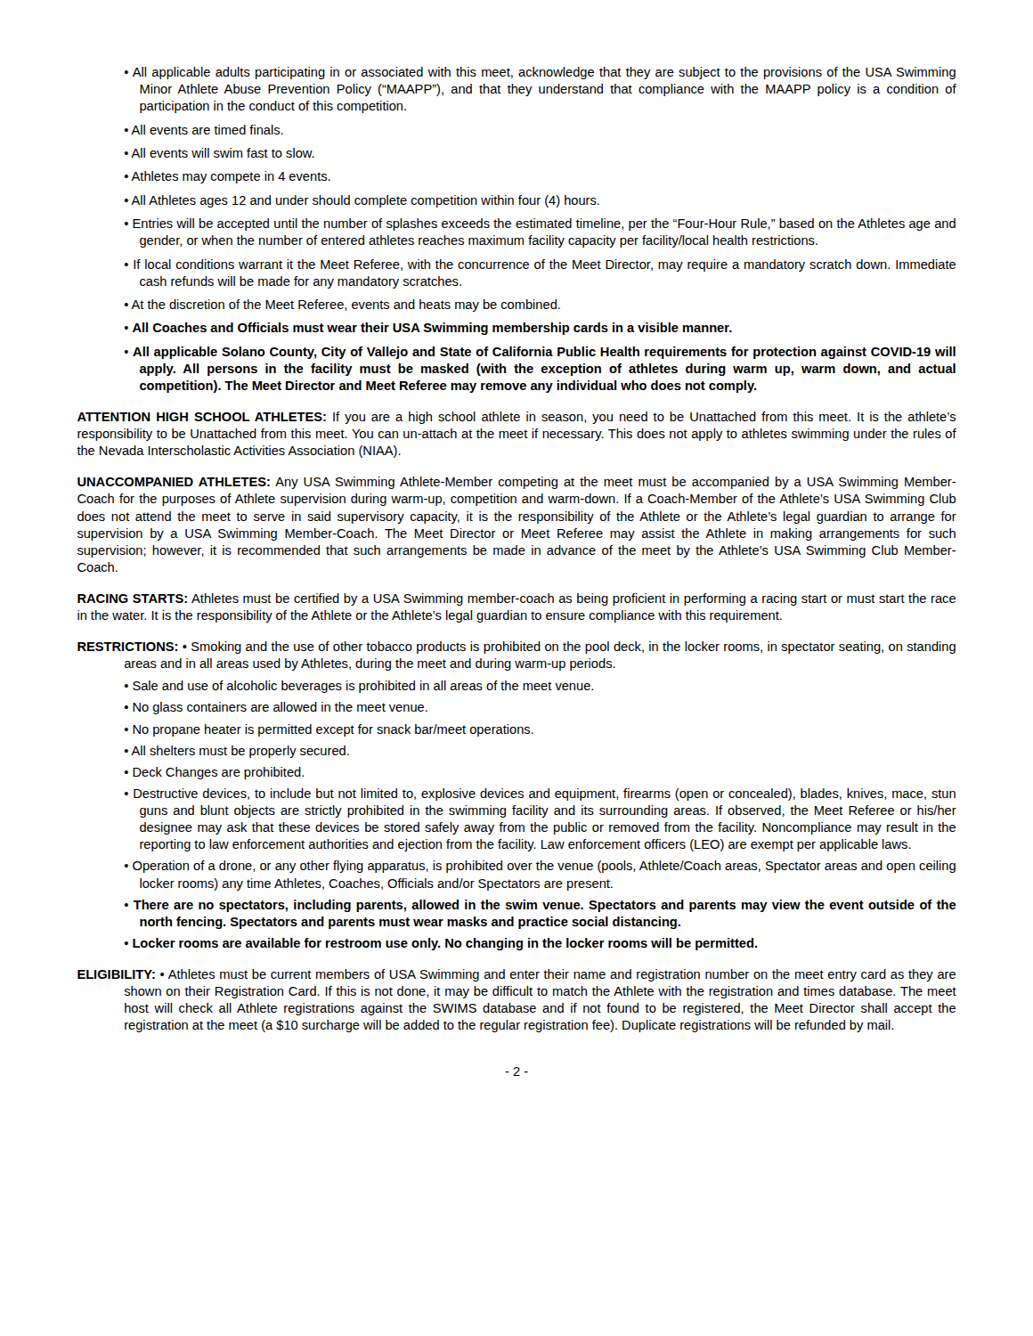• All applicable adults participating in or associated with this meet, acknowledge that they are subject to the provisions of the USA Swimming Minor Athlete Abuse Prevention Policy (“MAAPP”), and that they understand that compliance with the MAAPP policy is a condition of participation in the conduct of this competition.
• All events are timed finals.
• All events will swim fast to slow.
• Athletes may compete in 4 events.
• All Athletes ages 12 and under should complete competition within four (4) hours.
• Entries will be accepted until the number of splashes exceeds the estimated timeline, per the “Four-Hour Rule,” based on the Athletes age and gender, or when the number of entered athletes reaches maximum facility capacity per facility/local health restrictions.
• If local conditions warrant it the Meet Referee, with the concurrence of the Meet Director, may require a mandatory scratch down. Immediate cash refunds will be made for any mandatory scratches.
• At the discretion of the Meet Referee, events and heats may be combined.
• All Coaches and Officials must wear their USA Swimming membership cards in a visible manner.
• All applicable Solano County, City of Vallejo and State of California Public Health requirements for protection against COVID-19 will apply. All persons in the facility must be masked (with the exception of athletes during warm up, warm down, and actual competition). The Meet Director and Meet Referee may remove any individual who does not comply.
ATTENTION HIGH SCHOOL ATHLETES: If you are a high school athlete in season, you need to be Unattached from this meet. It is the athlete’s responsibility to be Unattached from this meet. You can un-attach at the meet if necessary. This does not apply to athletes swimming under the rules of the Nevada Interscholastic Activities Association (NIAA).
UNACCOMPANIED ATHLETES: Any USA Swimming Athlete-Member competing at the meet must be accompanied by a USA Swimming Member-Coach for the purposes of Athlete supervision during warm-up, competition and warm-down. If a Coach-Member of the Athlete’s USA Swimming Club does not attend the meet to serve in said supervisory capacity, it is the responsibility of the Athlete or the Athlete’s legal guardian to arrange for supervision by a USA Swimming Member-Coach. The Meet Director or Meet Referee may assist the Athlete in making arrangements for such supervision; however, it is recommended that such arrangements be made in advance of the meet by the Athlete’s USA Swimming Club Member-Coach.
RACING STARTS: Athletes must be certified by a USA Swimming member-coach as being proficient in performing a racing start or must start the race in the water. It is the responsibility of the Athlete or the Athlete’s legal guardian to ensure compliance with this requirement.
RESTRICTIONS: • Smoking and the use of other tobacco products is prohibited on the pool deck, in the locker rooms, in spectator seating, on standing areas and in all areas used by Athletes, during the meet and during warm-up periods.
• Sale and use of alcoholic beverages is prohibited in all areas of the meet venue.
• No glass containers are allowed in the meet venue.
• No propane heater is permitted except for snack bar/meet operations.
• All shelters must be properly secured.
• Deck Changes are prohibited.
• Destructive devices, to include but not limited to, explosive devices and equipment, firearms (open or concealed), blades, knives, mace, stun guns and blunt objects are strictly prohibited in the swimming facility and its surrounding areas. If observed, the Meet Referee or his/her designee may ask that these devices be stored safely away from the public or removed from the facility. Noncompliance may result in the reporting to law enforcement authorities and ejection from the facility. Law enforcement officers (LEO) are exempt per applicable laws.
• Operation of a drone, or any other flying apparatus, is prohibited over the venue (pools, Athlete/Coach areas, Spectator areas and open ceiling locker rooms) any time Athletes, Coaches, Officials and/or Spectators are present.
• There are no spectators, including parents, allowed in the swim venue. Spectators and parents may view the event outside of the north fencing. Spectators and parents must wear masks and practice social distancing.
• Locker rooms are available for restroom use only. No changing in the locker rooms will be permitted.
ELIGIBILITY: • Athletes must be current members of USA Swimming and enter their name and registration number on the meet entry card as they are shown on their Registration Card. If this is not done, it may be difficult to match the Athlete with the registration and times database. The meet host will check all Athlete registrations against the SWIMS database and if not found to be registered, the Meet Director shall accept the registration at the meet (a $10 surcharge will be added to the regular registration fee). Duplicate registrations will be refunded by mail.
- 2 -